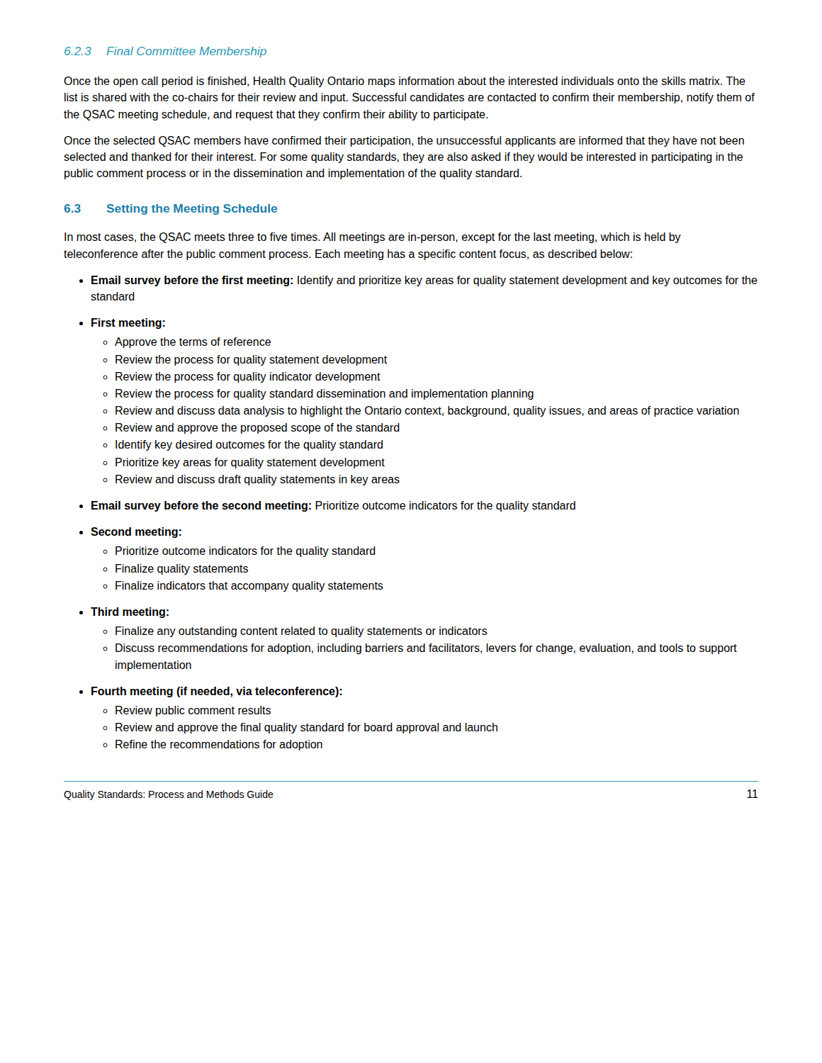6.2.3 Final Committee Membership
Once the open call period is finished, Health Quality Ontario maps information about the interested individuals onto the skills matrix. The list is shared with the co-chairs for their review and input. Successful candidates are contacted to confirm their membership, notify them of the QSAC meeting schedule, and request that they confirm their ability to participate.
Once the selected QSAC members have confirmed their participation, the unsuccessful applicants are informed that they have not been selected and thanked for their interest. For some quality standards, they are also asked if they would be interested in participating in the public comment process or in the dissemination and implementation of the quality standard.
6.3 Setting the Meeting Schedule
In most cases, the QSAC meets three to five times. All meetings are in-person, except for the last meeting, which is held by teleconference after the public comment process. Each meeting has a specific content focus, as described below:
Email survey before the first meeting: Identify and prioritize key areas for quality statement development and key outcomes for the standard
First meeting:
Approve the terms of reference
Review the process for quality statement development
Review the process for quality indicator development
Review the process for quality standard dissemination and implementation planning
Review and discuss data analysis to highlight the Ontario context, background, quality issues, and areas of practice variation
Review and approve the proposed scope of the standard
Identify key desired outcomes for the quality standard
Prioritize key areas for quality statement development
Review and discuss draft quality statements in key areas
Email survey before the second meeting: Prioritize outcome indicators for the quality standard
Second meeting:
Prioritize outcome indicators for the quality standard
Finalize quality statements
Finalize indicators that accompany quality statements
Third meeting:
Finalize any outstanding content related to quality statements or indicators
Discuss recommendations for adoption, including barriers and facilitators, levers for change, evaluation, and tools to support implementation
Fourth meeting (if needed, via teleconference):
Review public comment results
Review and approve the final quality standard for board approval and launch
Refine the recommendations for adoption
Quality Standards: Process and Methods Guide 11